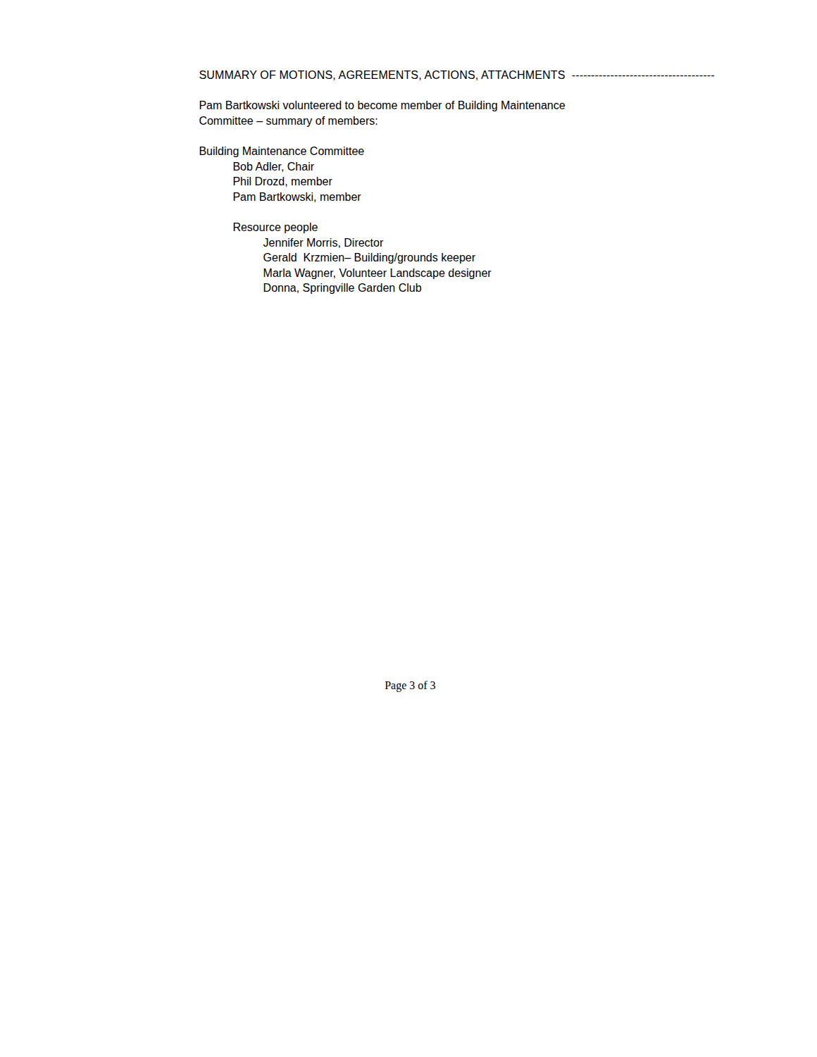SUMMARY OF MOTIONS, AGREEMENTS, ACTIONS, ATTACHMENTS -------------------------------------
Pam Bartkowski volunteered to become member of Building Maintenance Committee – summary of members:
Building Maintenance Committee
Bob Adler, Chair
Phil Drozd, member
Pam Bartkowski, member
Resource people
Jennifer Morris, Director
Gerald Krzmien– Building/grounds keeper
Marla Wagner, Volunteer Landscape designer
Donna, Springville Garden Club
Page 3 of 3